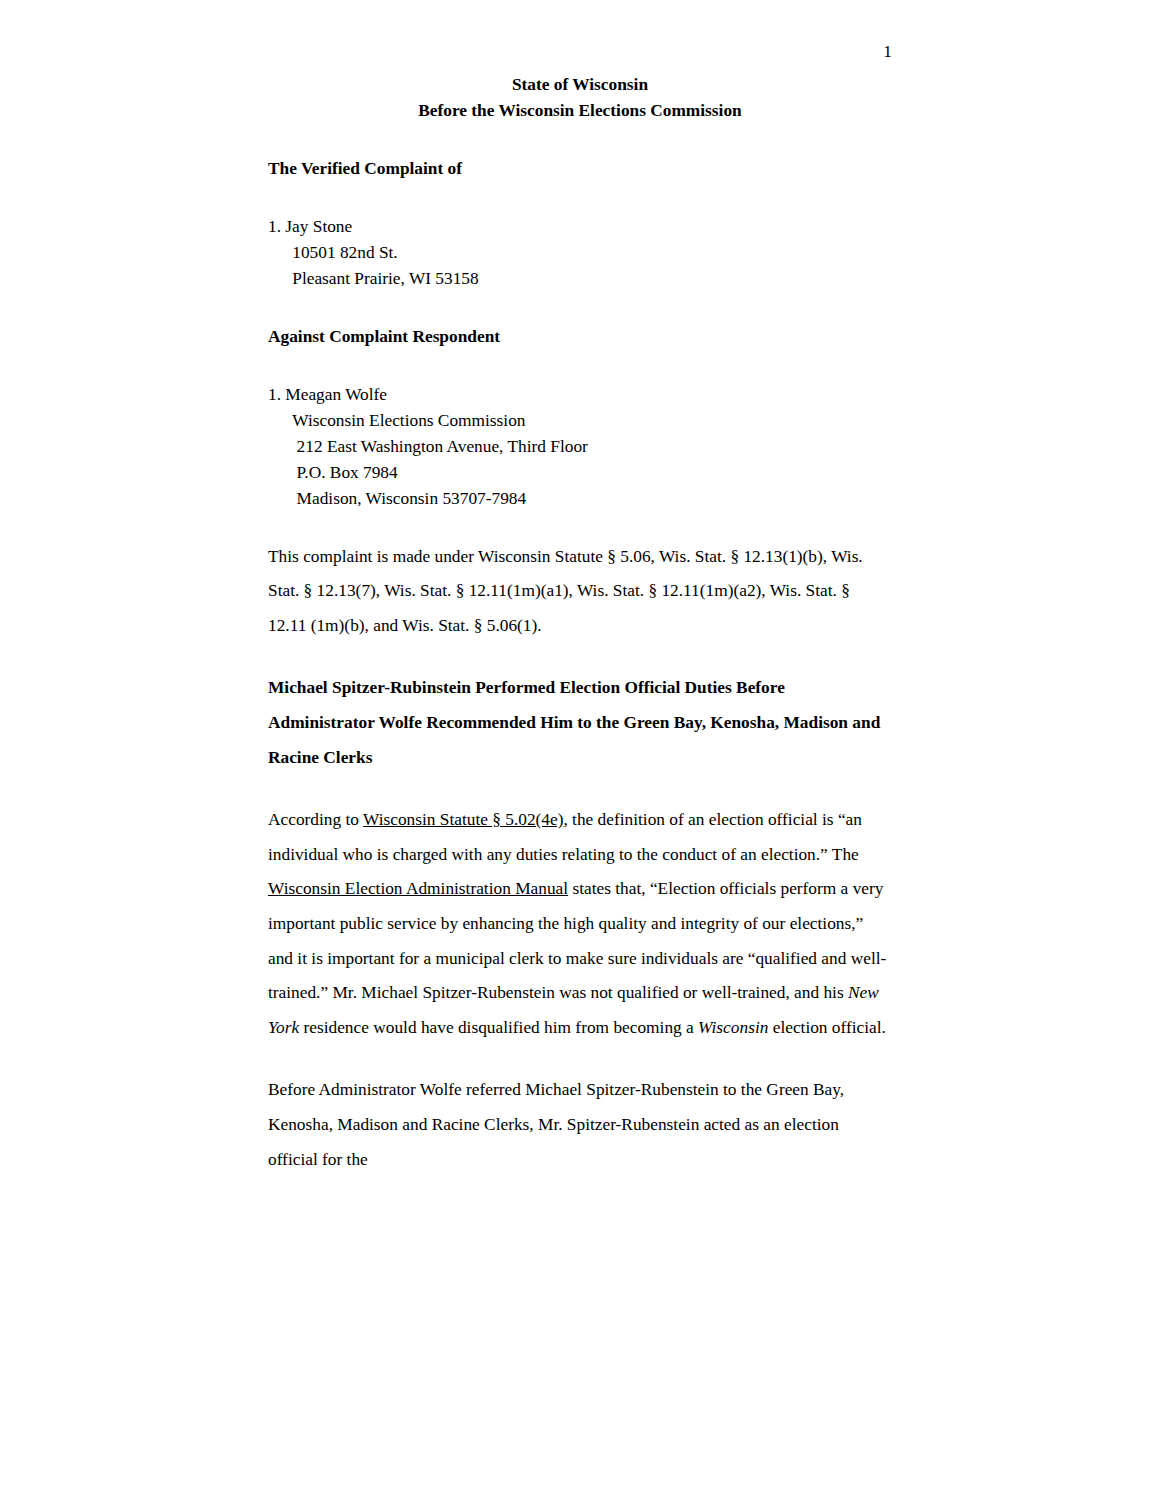1
State of Wisconsin
Before the Wisconsin Elections Commission
The Verified Complaint of
1. Jay Stone 10501 82nd St. Pleasant Prairie, WI 53158
Against Complaint Respondent
1. Meagan Wolfe Wisconsin Elections Commission 212 East Washington Avenue, Third Floor P.O. Box 7984 Madison, Wisconsin 53707-7984
This complaint is made under Wisconsin Statute § 5.06, Wis. Stat. § 12.13(1)(b), Wis. Stat. § 12.13(7), Wis. Stat. § 12.11(1m)(a1), Wis. Stat. § 12.11(1m)(a2), Wis. Stat. § 12.11 (1m)(b), and Wis. Stat. § 5.06(1).
Michael Spitzer-Rubinstein Performed Election Official Duties Before Administrator Wolfe Recommended Him to the Green Bay, Kenosha, Madison and Racine Clerks
According to Wisconsin Statute § 5.02(4e), the definition of an election official is “an individual who is charged with any duties relating to the conduct of an election.” The Wisconsin Election Administration Manual states that, “Election officials perform a very important public service by enhancing the high quality and integrity of our elections,” and it is important for a municipal clerk to make sure individuals are “qualified and well-trained.” Mr. Michael Spitzer-Rubenstein was not qualified or well-trained, and his New York residence would have disqualified him from becoming a Wisconsin election official.
Before Administrator Wolfe referred Michael Spitzer-Rubenstein to the Green Bay, Kenosha, Madison and Racine Clerks, Mr. Spitzer-Rubenstein acted as an election official for the